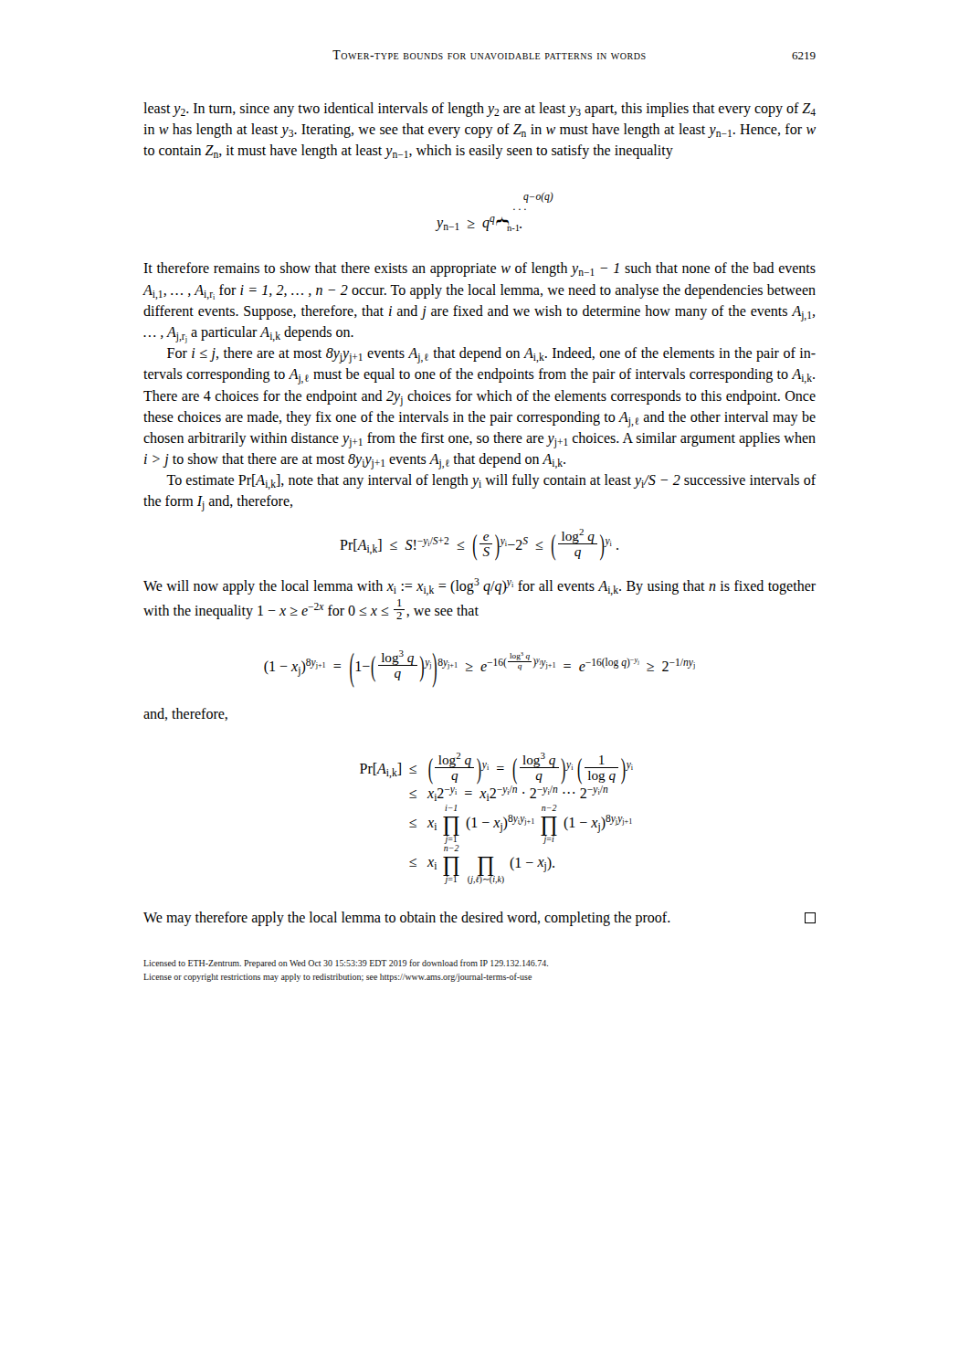Tower-type bounds for unavoidable patterns in words 6219
least y2. In turn, since any two identical intervals of length y2 are at least y3 apart, this implies that every copy of Z4 in w has length at least y3. Iterating, we see that every copy of Zn in w must have length at least yn−1. Hence, for w to contain Zn, it must have length at least yn−1, which is easily seen to satisfy the inequality
yn−1 ≥ qq···q−o(q) {n-1.
It therefore remains to show that there exists an appropriate w of length yn−1 − 1 such that none of the bad events Ai,1, … , Ai,ri for i = 1, 2, … , n − 2 occur. To apply the local lemma, we need to analyse the dependencies between different events. Suppose, therefore, that i and j are fixed and we wish to determine how many of the events Aj,1, … , Aj,rj a particular Ai,k depends on.
For i ≤ j, there are at most 8yjyj+1 events Aj,ℓ that depend on Ai,k. Indeed, one of the elements in the pair of intervals corresponding to Aj,ℓ must be equal to one of the endpoints from the pair of intervals corresponding to Ai,k. There are 4 choices for the endpoint and 2yj choices for which of the elements corresponds to this endpoint. Once these choices are made, they fix one of the intervals in the pair corresponding to Aj,ℓ and the other interval may be chosen arbitrarily within distance yj+1 from the first one, so there are yj+1 choices. A similar argument applies when i > j to show that there are at most 8yiyj+1 events Aj,ℓ that depend on Ai,k.
To estimate Pr[Ai,k], note that any interval of length yi will fully contain at least yi/S − 2 successive intervals of the form Ij and, therefore,
Pr[Ai,k] ≤ S!−yi/S+2 ≤ (eS)yi−2S ≤ (log2 q q)yi .
We will now apply the local lemma with xi := xi,k = (log3 q/q)yi for all events Ai,k. By using that n is fixed together with the inequality 1 − x ≥ e−2x for 0 ≤ x ≤ 12, we see that
(1 − xj)8yj+1 = (1−(log3 q q)yj)8yj+1 ≥ e−16(log3 q q)yjyj+1 = e−16(log q)−yj ≥ 2−1/nyj
and, therefore,
Pr[Ai,k]≤ (log2 q q)yi = (log3 q q)yi (1 log q)yi ≤ xi 2−yi = xi 2−yi/n · 2−yi/n ··· 2−yi/n ≤ xi i−1∏j=1 (1 − xj)8yiyj+1 n−2∏j=i (1 − xj)8yjyj+1 ≤ xi n−2∏j=1 ∏(j,ℓ)∼(i,k) (1 − xj).
We may therefore apply the local lemma to obtain the desired word, completing the proof.
Licensed to ETH-Zentrum. Prepared on Wed Oct 30 15:53:39 EDT 2019 for download from IP 129.132.146.74.
License or copyright restrictions may apply to redistribution; see https://www.ams.org/journal-terms-of-use